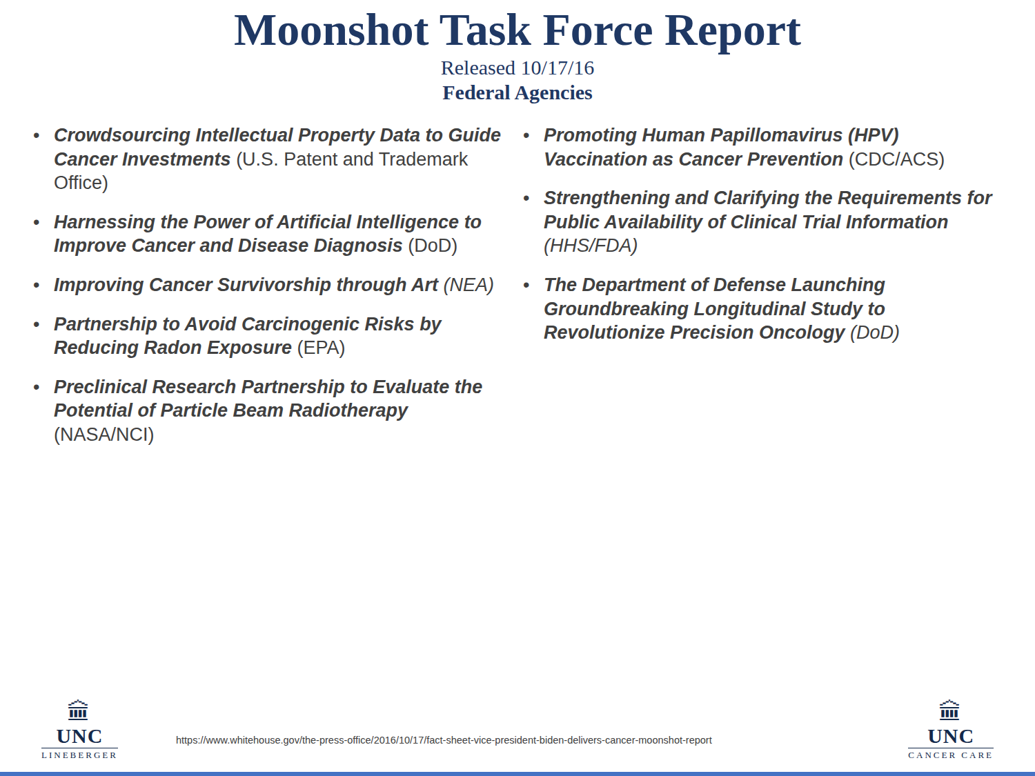Moonshot Task Force Report
Released 10/17/16
Federal Agencies
Crowdsourcing Intellectual Property Data to Guide Cancer Investments (U.S. Patent and Trademark Office)
Harnessing the Power of Artificial Intelligence to Improve Cancer and Disease Diagnosis (DoD)
Improving Cancer Survivorship through Art (NEA)
Partnership to Avoid Carcinogenic Risks by Reducing Radon Exposure (EPA)
Preclinical Research Partnership to Evaluate the Potential of Particle Beam Radiotherapy (NASA/NCI)
Promoting Human Papillomavirus (HPV) Vaccination as Cancer Prevention (CDC/ACS)
Strengthening and Clarifying the Requirements for Public Availability of Clinical Trial Information (HHS/FDA)
The Department of Defense Launching Groundbreaking Longitudinal Study to Revolutionize Precision Oncology (DoD)
https://www.whitehouse.gov/the-press-office/2016/10/17/fact-sheet-vice-president-biden-delivers-cancer-moonshot-report
🏛
UNC
LINEBERGER
🏛
UNC
CANCER CARE